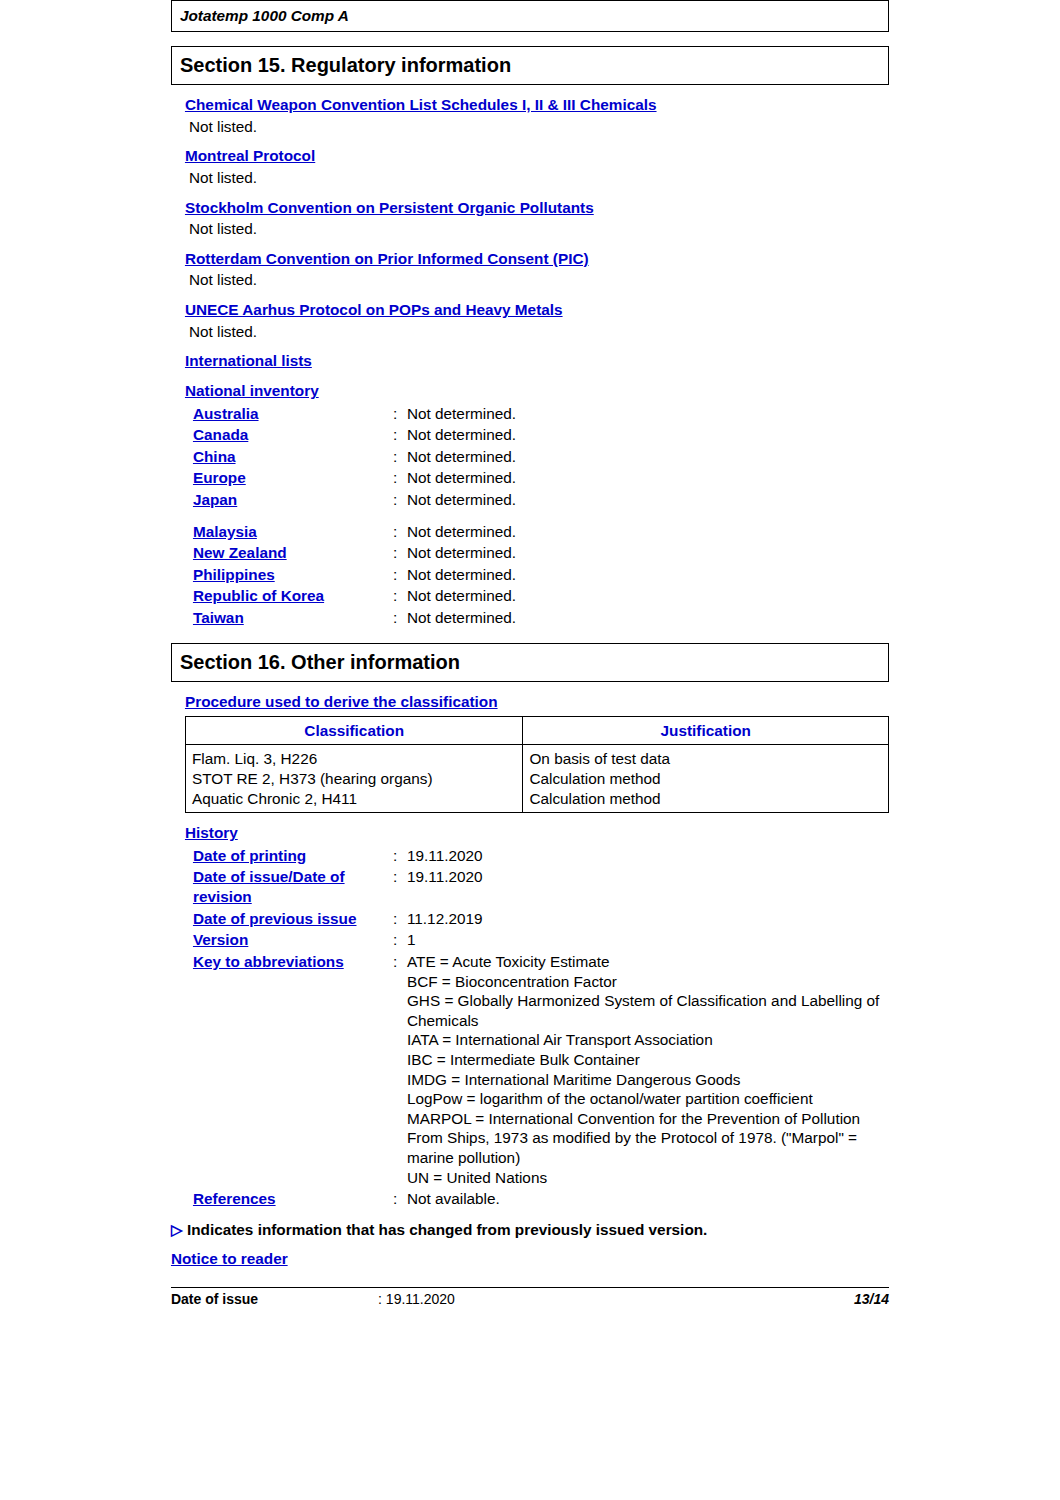Jotatemp 1000 Comp A
Section 15. Regulatory information
Chemical Weapon Convention List Schedules I, II & III Chemicals
Not listed.
Montreal Protocol
Not listed.
Stockholm Convention on Persistent Organic Pollutants
Not listed.
Rotterdam Convention on Prior Informed Consent (PIC)
Not listed.
UNECE Aarhus Protocol on POPs and Heavy Metals
Not listed.
International lists
National inventory
| Australia | : | Not determined. |
| Canada | : | Not determined. |
| China | : | Not determined. |
| Europe | : | Not determined. |
| Japan | : | Not determined. |
| Malaysia | : | Not determined. |
| New Zealand | : | Not determined. |
| Philippines | : | Not determined. |
| Republic of Korea | : | Not determined. |
| Taiwan | : | Not determined. |
Section 16. Other information
Procedure used to derive the classification
| Classification | Justification |
| --- | --- |
| Flam. Liq. 3, H226 STOT RE 2, H373 (hearing organs) Aquatic Chronic 2, H411 | On basis of test data Calculation method Calculation method |
History
| Date of printing | : | 19.11.2020 |
| Date of issue/Date of revision | : | 19.11.2020 |
| Date of previous issue | : | 11.12.2019 |
| Version | : | 1 |
| Key to abbreviations | : | ATE = Acute Toxicity Estimate BCF = Bioconcentration Factor GHS = Globally Harmonized System of Classification and Labelling of Chemicals IATA = International Air Transport Association IBC = Intermediate Bulk Container IMDG = International Maritime Dangerous Goods LogPow = logarithm of the octanol/water partition coefficient MARPOL = International Convention for the Prevention of Pollution From Ships, 1973 as modified by the Protocol of 1978. ("Marpol" = marine pollution) UN = United Nations |
| References | : | Not available. |
▷Indicates information that has changed from previously issued version.
Notice to reader
Date of issue : 19.11.2020 13/14